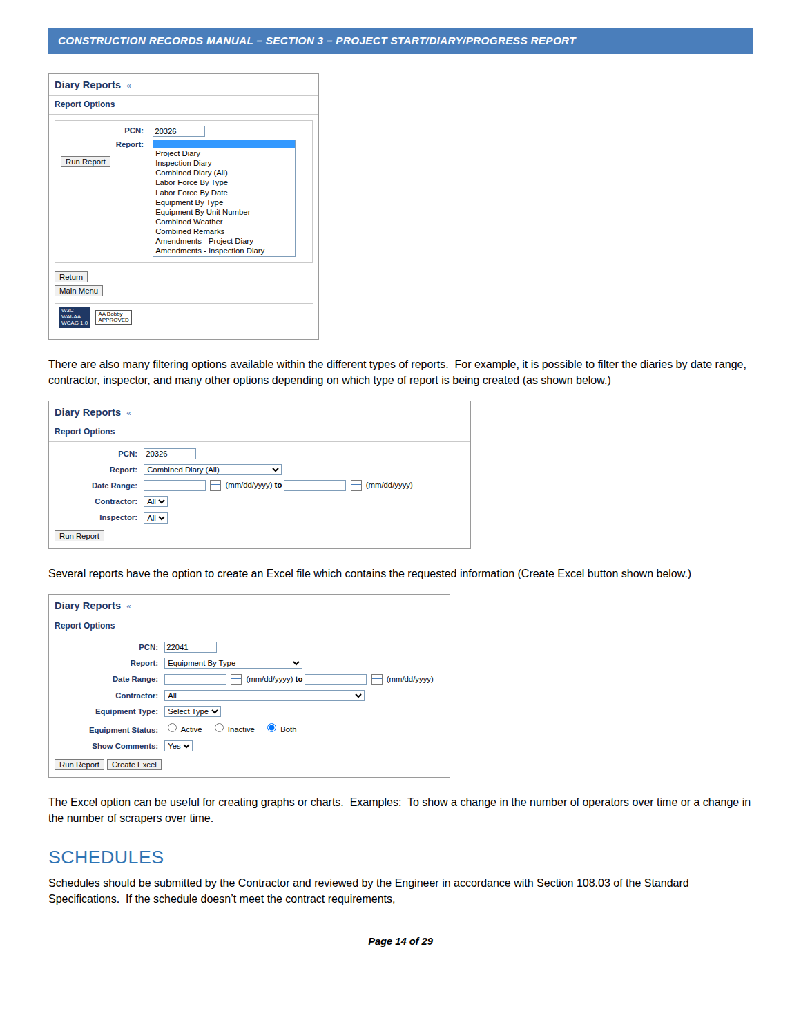CONSTRUCTION RECORDS MANUAL – SECTION 3 – PROJECT START/DIARY/PROGRESS REPORT
Diary Reports «
Report Options
PCN: Report: Run Report
Project Diary
Inspection Diary
Combined Diary (All)
Labor Force By Type
Labor Force By Date
Equipment By Type
Equipment By Unit Number
Combined Weather
Combined Remarks
Amendments - Project Diary
Amendments - Inspection Diary
Return
Main Menu
W3C
WAI-AA
WCAG 1.0 AA Bobby
APPROVED
There are also many filtering options available within the different types of reports. For example, it is possible to filter the diaries by date range, contractor, inspector, and many other options depending on which type of report is being created (as shown below.)
Diary Reports «
Report Options
PCN:
Report: Combined Diary (All)
Date Range: (mm/dd/yyyy) to (mm/dd/yyyy)
Contractor: All
Inspector: All
Run Report
Several reports have the option to create an Excel file which contains the requested information (Create Excel button shown below.)
Diary Reports «
Report Options
PCN:
Report: Equipment By Type
Date Range: (mm/dd/yyyy) to (mm/dd/yyyy)
Contractor: All
Equipment Type: Select Type
Equipment Status: Active Inactive Both
Show Comments: Yes
Run ReportCreate Excel
The Excel option can be useful for creating graphs or charts. Examples: To show a change in the number of operators over time or a change in the number of scrapers over time.
SCHEDULES
Schedules should be submitted by the Contractor and reviewed by the Engineer in accordance with Section 108.03 of the Standard Specifications. If the schedule doesn’t meet the contract requirements,
Page 14 of 29